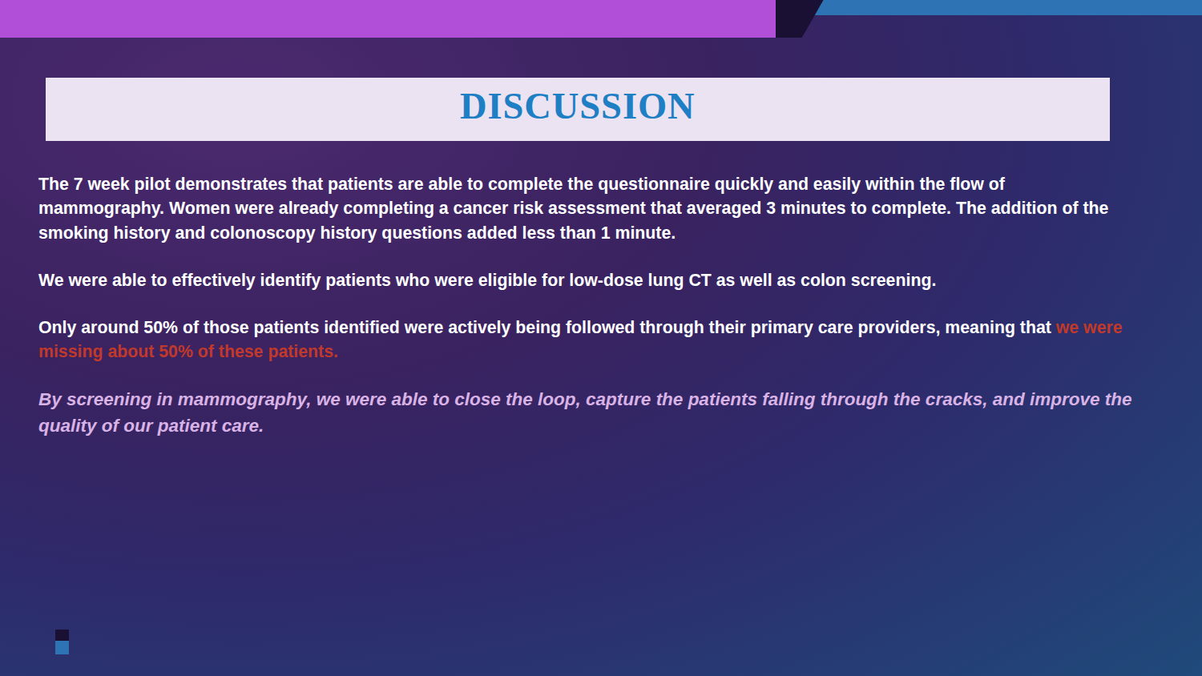DISCUSSION
The 7 week pilot demonstrates that patients are able to complete the questionnaire quickly and easily within the flow of mammography. Women were already completing a cancer risk assessment that averaged 3 minutes to complete. The addition of the smoking history and colonoscopy history questions added less than 1 minute.
We were able to effectively identify patients who were eligible for low-dose lung CT as well as colon screening.
Only around 50% of those patients identified were actively being followed through their primary care providers, meaning that we were missing about 50% of these patients.
By screening in mammography, we were able to close the loop, capture the patients falling through the cracks, and improve the quality of our patient care.